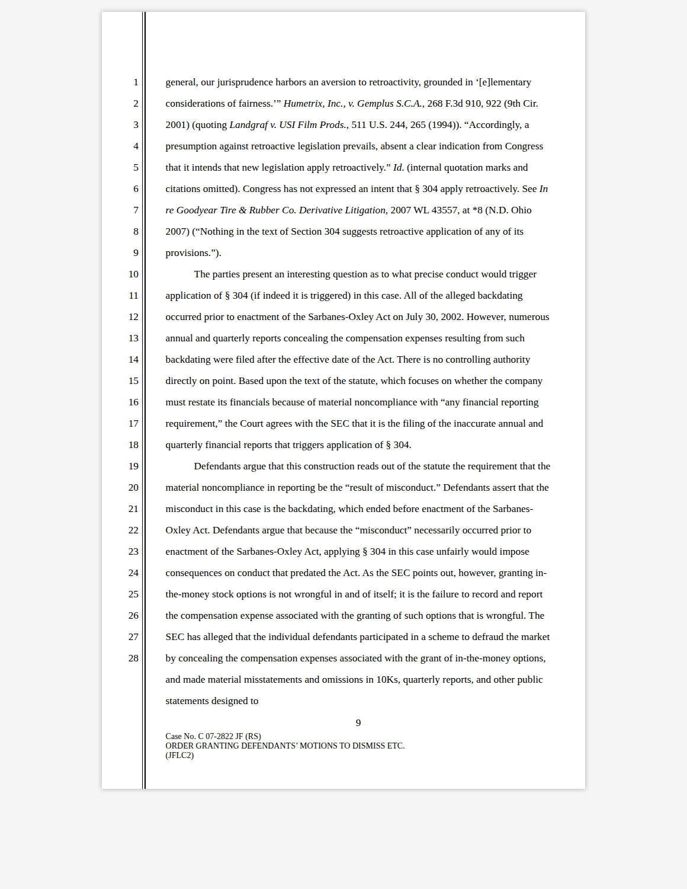1
2
3
4
5
6
7
8
9
10
11
12
13
14
15
16
17
18
19
20
21
22
23
24
25
26
27
28
general, our jurisprudence harbors an aversion to retroactivity, grounded in ‘[e]lementary considerations of fairness.’” Humetrix, Inc., v. Gemplus S.C.A., 268 F.3d 910, 922 (9th Cir. 2001) (quoting Landgraf v. USI Film Prods., 511 U.S. 244, 265 (1994)). “Accordingly, a presumption against retroactive legislation prevails, absent a clear indication from Congress that it intends that new legislation apply retroactively.” Id. (internal quotation marks and citations omitted). Congress has not expressed an intent that § 304 apply retroactively. See In re Goodyear Tire & Rubber Co. Derivative Litigation, 2007 WL 43557, at *8 (N.D. Ohio 2007) (“Nothing in the text of Section 304 suggests retroactive application of any of its provisions.”).
The parties present an interesting question as to what precise conduct would trigger application of § 304 (if indeed it is triggered) in this case. All of the alleged backdating occurred prior to enactment of the Sarbanes-Oxley Act on July 30, 2002. However, numerous annual and quarterly reports concealing the compensation expenses resulting from such backdating were filed after the effective date of the Act. There is no controlling authority directly on point. Based upon the text of the statute, which focuses on whether the company must restate its financials because of material noncompliance with “any financial reporting requirement,” the Court agrees with the SEC that it is the filing of the inaccurate annual and quarterly financial reports that triggers application of § 304.
Defendants argue that this construction reads out of the statute the requirement that the material noncompliance in reporting be the “result of misconduct.” Defendants assert that the misconduct in this case is the backdating, which ended before enactment of the Sarbanes-Oxley Act. Defendants argue that because the “misconduct” necessarily occurred prior to enactment of the Sarbanes-Oxley Act, applying § 304 in this case unfairly would impose consequences on conduct that predated the Act. As the SEC points out, however, granting in-the-money stock options is not wrongful in and of itself; it is the failure to record and report the compensation expense associated with the granting of such options that is wrongful. The SEC has alleged that the individual defendants participated in a scheme to defraud the market by concealing the compensation expenses associated with the grant of in-the-money options, and made material misstatements and omissions in 10Ks, quarterly reports, and other public statements designed to
9
Case No. C 07-2822 JF (RS)
ORDER GRANTING DEFENDANTS’ MOTIONS TO DISMISS ETC.
(JFLC2)